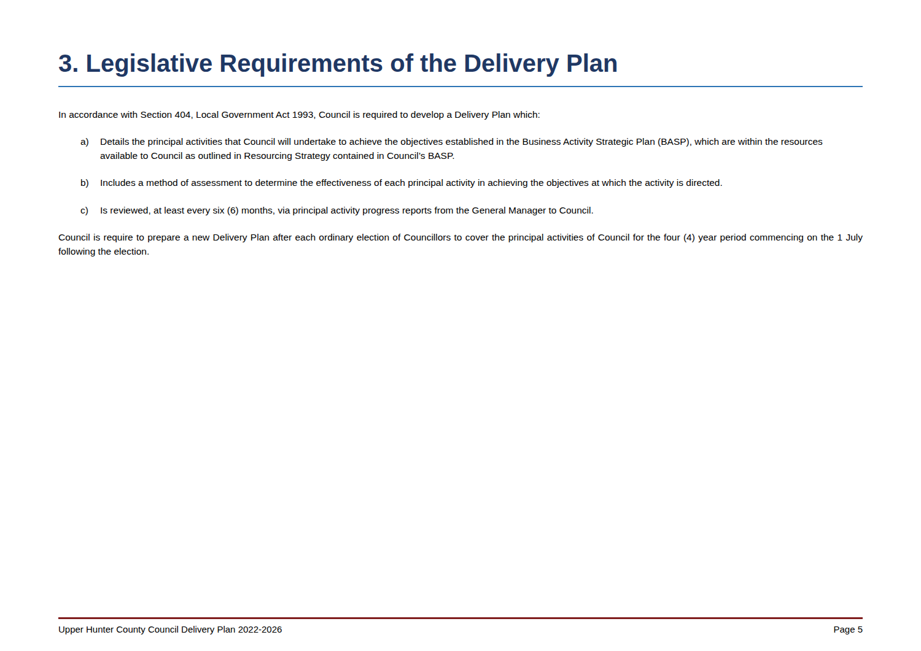3. Legislative Requirements of the Delivery Plan
In accordance with Section 404, Local Government Act 1993, Council is required to develop a Delivery Plan which:
a) Details the principal activities that Council will undertake to achieve the objectives established in the Business Activity Strategic Plan (BASP), which are within the resources available to Council as outlined in Resourcing Strategy contained in Council’s BASP.
b) Includes a method of assessment to determine the effectiveness of each principal activity in achieving the objectives at which the activity is directed.
c) Is reviewed, at least every six (6) months, via principal activity progress reports from the General Manager to Council.
Council is require to prepare a new Delivery Plan after each ordinary election of Councillors to cover the principal activities of Council for the four (4) year period commencing on the 1 July following the election.
Upper Hunter County Council Delivery Plan 2022-2026 Page 5